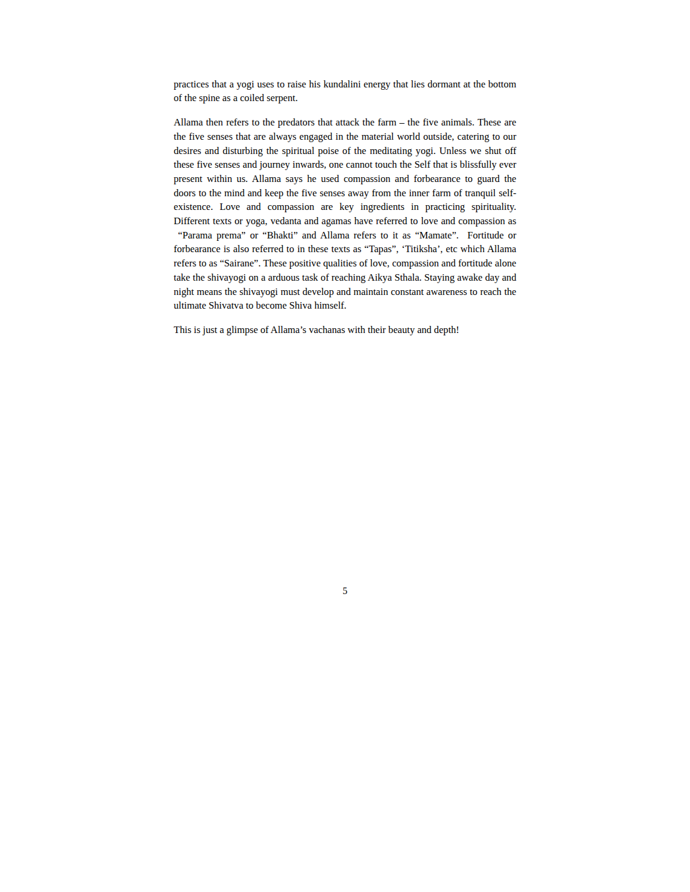practices that a yogi uses to raise his kundalini energy that lies dormant at the bottom of the spine as a coiled serpent.
Allama then refers to the predators that attack the farm – the five animals. These are the five senses that are always engaged in the material world outside, catering to our desires and disturbing the spiritual poise of the meditating yogi. Unless we shut off these five senses and journey inwards, one cannot touch the Self that is blissfully ever present within us. Allama says he used compassion and forbearance to guard the doors to the mind and keep the five senses away from the inner farm of tranquil self-existence. Love and compassion are key ingredients in practicing spirituality. Different texts or yoga, vedanta and agamas have referred to love and compassion as “Parama prema” or “Bhakti” and Allama refers to it as “Mamate”. Fortitude or forbearance is also referred to in these texts as “Tapas”, ‘Titiksha’, etc which Allama refers to as “Sairane”. These positive qualities of love, compassion and fortitude alone take the shivayogi on a arduous task of reaching Aikya Sthala. Staying awake day and night means the shivayogi must develop and maintain constant awareness to reach the ultimate Shivatva to become Shiva himself.
This is just a glimpse of Allama’s vachanas with their beauty and depth!
5